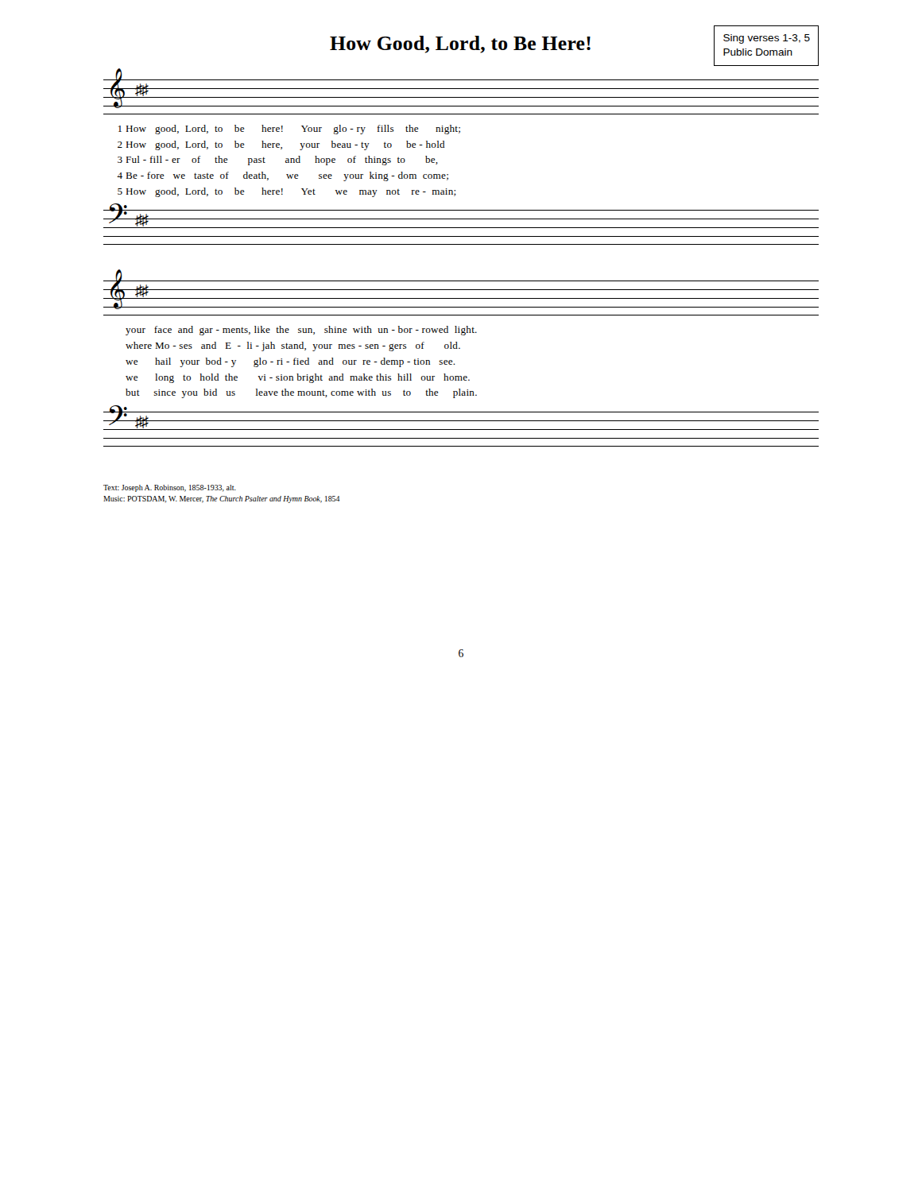How Good, Lord, to Be Here!
Sing verses 1-3, 5
Public Domain
𝄞 ♯♯
| 1 | How good, Lord, to be here! Your glo - ry fills the night; |
| 2 | How good, Lord, to be here, your beau - ty to be - hold |
| 3 | Ful - fill - er of the past and hope of things to be, |
| 4 | Be - fore we taste of death, we see your king - dom come; |
| 5 | How good, Lord, to be here! Yet we may not re - main; |
𝄢 ♯♯
𝄞 ♯♯
| 1 | your face and gar - ments, like the sun, shine with un - bor - rowed light. |
| 2 | where Mo - ses and E - li - jah stand, your mes - sen - gers of old. |
| 3 | we hail your bod - y glo - ri - fied and our re - demp - tion see. |
| 4 | we long to hold the vi - sion bright and make this hill our home. |
| 5 | but since you bid us leave the mount, come with us to the plain. |
𝄢 ♯♯
Text: Joseph A. Robinson, 1858-1933, alt.
Music: POTSDAM, W. Mercer, The Church Psalter and Hymn Book, 1854
6